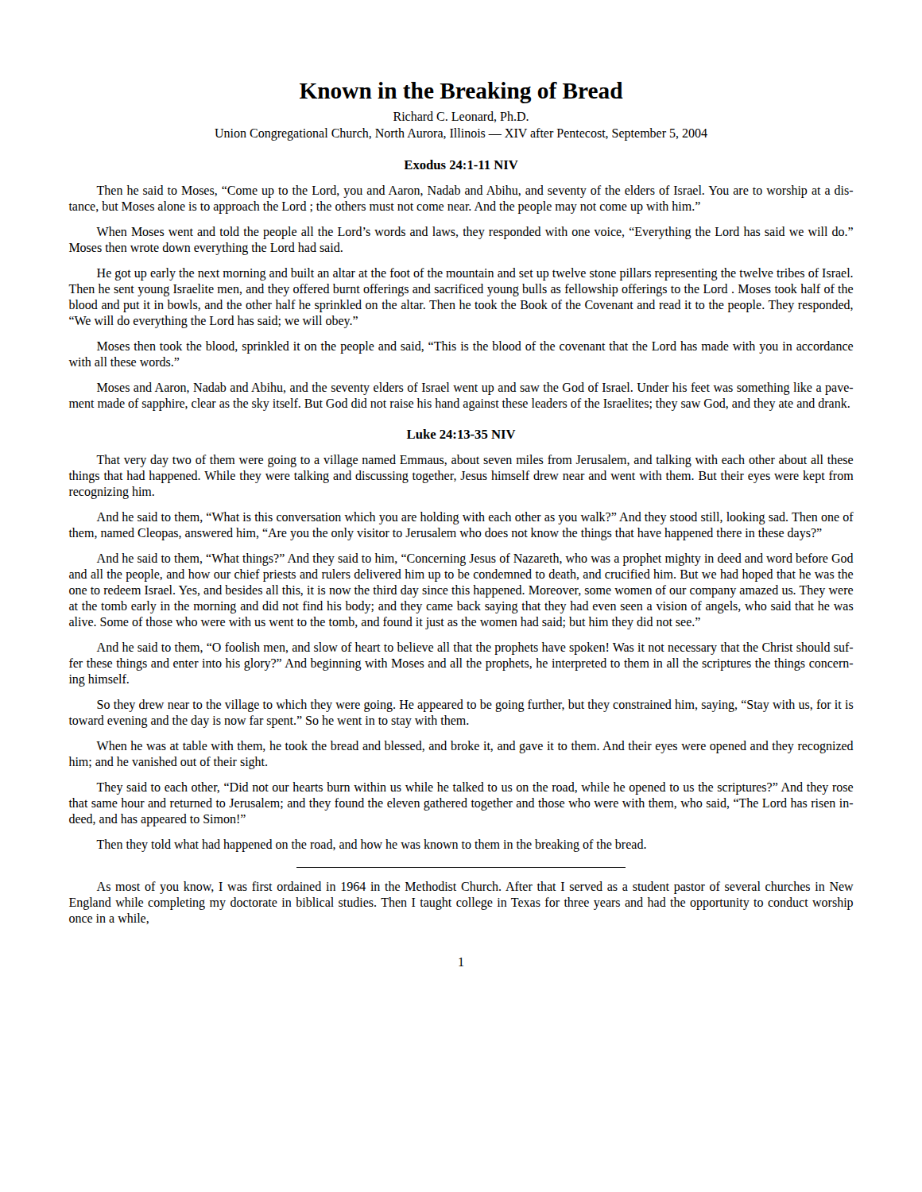Known in the Breaking of Bread
Richard C. Leonard, Ph.D.
Union Congregational Church, North Aurora, Illinois — XIV after Pentecost, September 5, 2004
Exodus 24:1-11 NIV
Then he said to Moses, “Come up to the Lord, you and Aaron, Nadab and Abihu, and seventy of the elders of Israel. You are to worship at a distance, but Moses alone is to approach the Lord ; the others must not come near. And the people may not come up with him.”
When Moses went and told the people all the Lord’s words and laws, they responded with one voice, “Everything the Lord has said we will do.” Moses then wrote down everything the Lord had said.
He got up early the next morning and built an altar at the foot of the mountain and set up twelve stone pillars representing the twelve tribes of Israel. Then he sent young Israelite men, and they offered burnt offerings and sacrificed young bulls as fellowship offerings to the Lord . Moses took half of the blood and put it in bowls, and the other half he sprinkled on the altar. Then he took the Book of the Covenant and read it to the people. They responded, “We will do everything the Lord has said; we will obey.”
Moses then took the blood, sprinkled it on the people and said, “This is the blood of the covenant that the Lord has made with you in accordance with all these words.”
Moses and Aaron, Nadab and Abihu, and the seventy elders of Israel went up and saw the God of Israel. Under his feet was something like a pavement made of sapphire, clear as the sky itself. But God did not raise his hand against these leaders of the Israelites; they saw God, and they ate and drank.
Luke 24:13-35 NIV
That very day two of them were going to a village named Emmaus, about seven miles from Jerusalem, and talking with each other about all these things that had happened. While they were talking and discussing together, Jesus himself drew near and went with them. But their eyes were kept from recognizing him.
And he said to them, “What is this conversation which you are holding with each other as you walk?” And they stood still, looking sad. Then one of them, named Cleopas, answered him, “Are you the only visitor to Jerusalem who does not know the things that have happened there in these days?”
And he said to them, “What things?” And they said to him, “Concerning Jesus of Nazareth, who was a prophet mighty in deed and word before God and all the people, and how our chief priests and rulers delivered him up to be condemned to death, and crucified him. But we had hoped that he was the one to redeem Israel. Yes, and besides all this, it is now the third day since this happened. Moreover, some women of our company amazed us. They were at the tomb early in the morning and did not find his body; and they came back saying that they had even seen a vision of angels, who said that he was alive. Some of those who were with us went to the tomb, and found it just as the women had said; but him they did not see.”
And he said to them, “O foolish men, and slow of heart to believe all that the prophets have spoken! Was it not necessary that the Christ should suffer these things and enter into his glory?” And beginning with Moses and all the prophets, he interpreted to them in all the scriptures the things concerning himself.
So they drew near to the village to which they were going. He appeared to be going further, but they constrained him, saying, “Stay with us, for it is toward evening and the day is now far spent.” So he went in to stay with them.
When he was at table with them, he took the bread and blessed, and broke it, and gave it to them. And their eyes were opened and they recognized him; and he vanished out of their sight.
They said to each other, “Did not our hearts burn within us while he talked to us on the road, while he opened to us the scriptures?” And they rose that same hour and returned to Jerusalem; and they found the eleven gathered together and those who were with them, who said, “The Lord has risen indeed, and has appeared to Simon!”
Then they told what had happened on the road, and how he was known to them in the breaking of the bread.
As most of you know, I was first ordained in 1964 in the Methodist Church. After that I served as a student pastor of several churches in New England while completing my doctorate in biblical studies. Then I taught college in Texas for three years and had the opportunity to conduct worship once in a while,
1